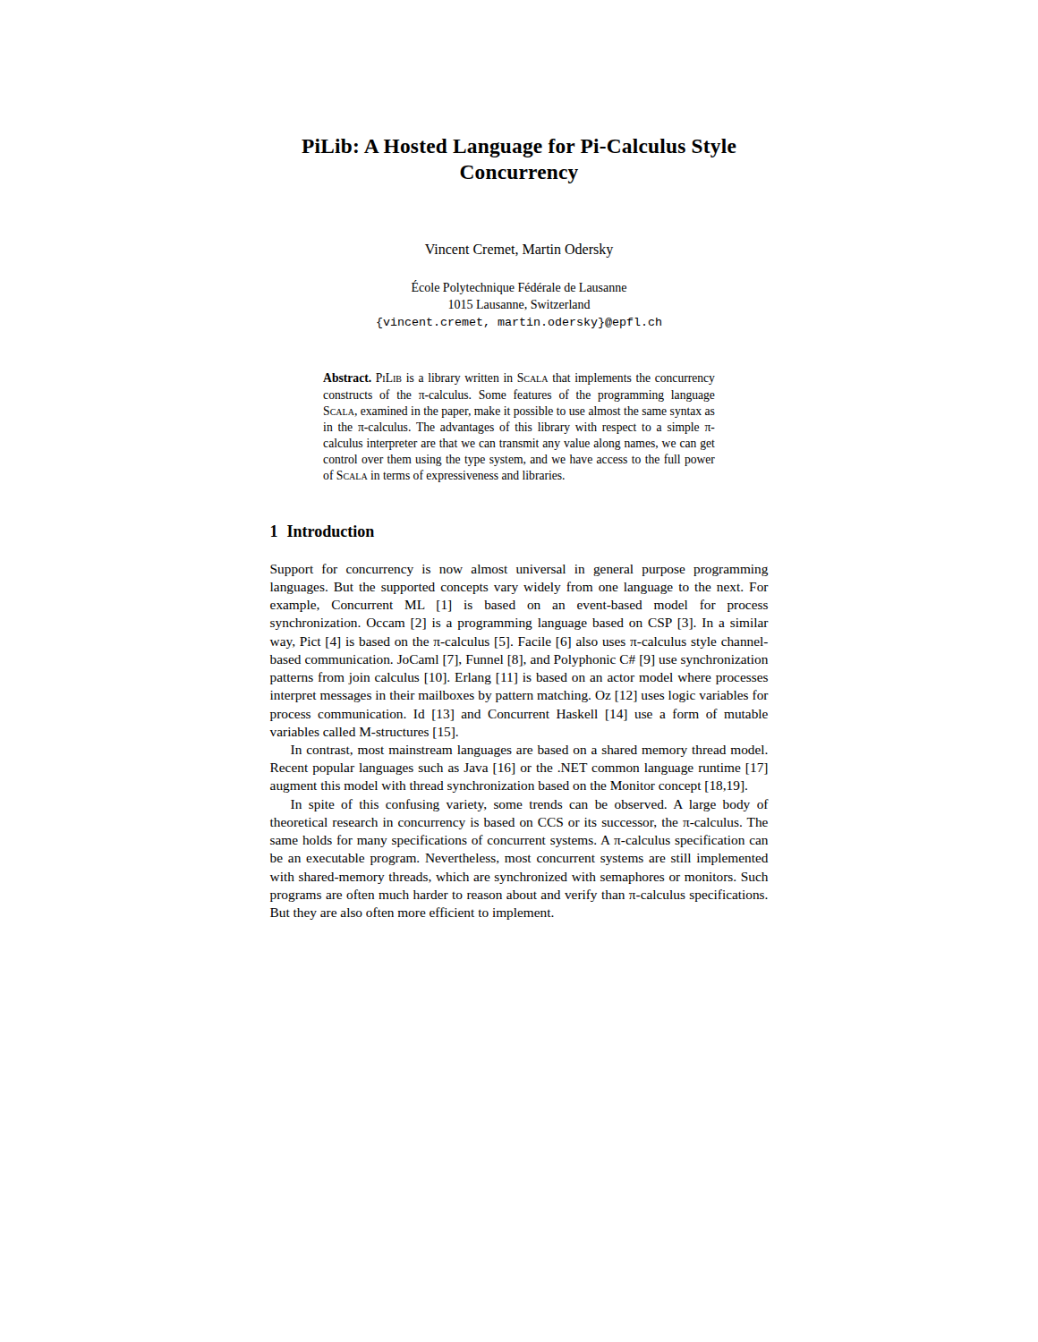PiLib: A Hosted Language for Pi-Calculus Style
Concurrency
Vincent Cremet, Martin Odersky
École Polytechnique Fédérale de Lausanne
1015 Lausanne, Switzerland
{vincent.cremet, martin.odersky}@epfl.ch
Abstract. PiLib is a library written in Scala that implements the concurrency constructs of the π-calculus. Some features of the programming language Scala, examined in the paper, make it possible to use almost the same syntax as in the π-calculus. The advantages of this library with respect to a simple π-calculus interpreter are that we can transmit any value along names, we can get control over them using the type system, and we have access to the full power of Scala in terms of expressiveness and libraries.
1 Introduction
Support for concurrency is now almost universal in general purpose programming languages. But the supported concepts vary widely from one language to the next. For example, Concurrent ML [1] is based on an event-based model for process synchronization. Occam [2] is a programming language based on CSP [3]. In a similar way, Pict [4] is based on the π-calculus [5]. Facile [6] also uses π-calculus style channel-based communication. JoCaml [7], Funnel [8], and Polyphonic C# [9] use synchronization patterns from join calculus [10]. Erlang [11] is based on an actor model where processes interpret messages in their mailboxes by pattern matching. Oz [12] uses logic variables for process communication. Id [13] and Concurrent Haskell [14] use a form of mutable variables called M-structures [15].
In contrast, most mainstream languages are based on a shared memory thread model. Recent popular languages such as Java [16] or the .NET common language runtime [17] augment this model with thread synchronization based on the Monitor concept [18,19].
In spite of this confusing variety, some trends can be observed. A large body of theoretical research in concurrency is based on CCS or its successor, the π-calculus. The same holds for many specifications of concurrent systems. A π-calculus specification can be an executable program. Nevertheless, most concurrent systems are still implemented with shared-memory threads, which are synchronized with semaphores or monitors. Such programs are often much harder to reason about and verify than π-calculus specifications. But they are also often more efficient to implement.